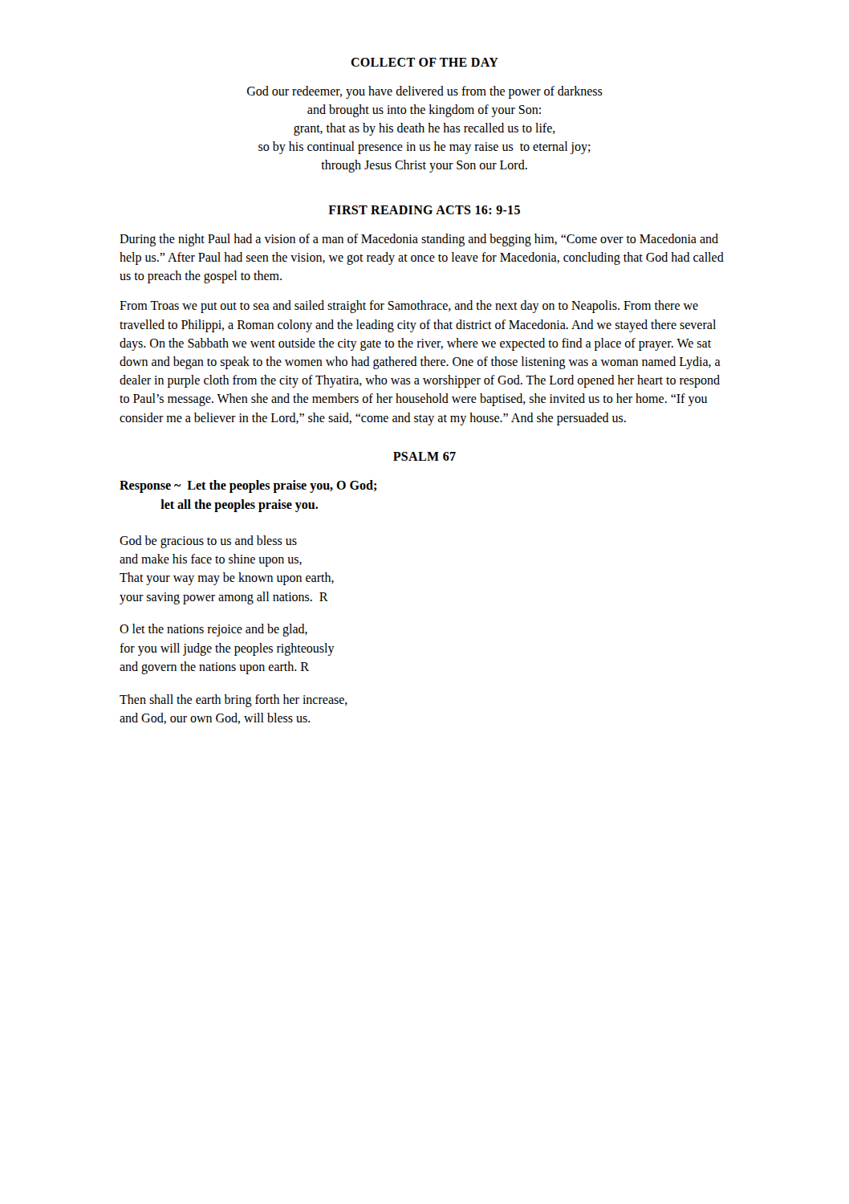COLLECT OF THE DAY
God our redeemer, you have delivered us from the power of darkness
and brought us into the kingdom of your Son:
grant, that as by his death he has recalled us to life,
so by his continual presence in us he may raise us to eternal joy;
through Jesus Christ your Son our Lord.
FIRST READING ACTS 16: 9-15
During the night Paul had a vision of a man of Macedonia standing and begging him, “Come over to Macedonia and help us.” After Paul had seen the vision, we got ready at once to leave for Macedonia, concluding that God had called us to preach the gospel to them.
From Troas we put out to sea and sailed straight for Samothrace, and the next day on to Neapolis. From there we travelled to Philippi, a Roman colony and the leading city of that district of Macedonia. And we stayed there several days. On the Sabbath we went outside the city gate to the river, where we expected to find a place of prayer. We sat down and began to speak to the women who had gathered there. One of those listening was a woman named Lydia, a dealer in purple cloth from the city of Thyatira, who was a worshipper of God. The Lord opened her heart to respond to Paul’s message. When she and the members of her household were baptised, she invited us to her home. “If you consider me a believer in the Lord,” she said, “come and stay at my house.” And she persuaded us.
PSALM 67
Response ~ Let the peoples praise you, O God; let all the peoples praise you.
God be gracious to us and bless us
and make his face to shine upon us,
That your way may be known upon earth,
your saving power among all nations. R
O let the nations rejoice and be glad,
for you will judge the peoples righteously
and govern the nations upon earth. R
Then shall the earth bring forth her increase,
and God, our own God, will bless us.